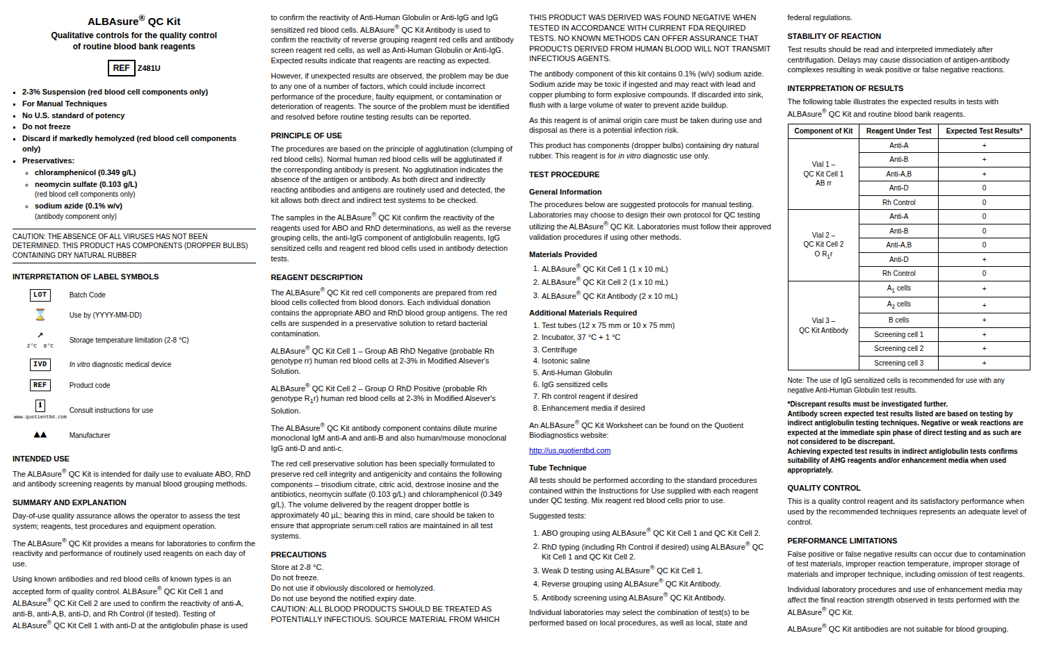ALBAsure® QC Kit
Qualitative controls for the quality control
of routine blood bank reagents
REF Z481U
2-3% Suspension (red blood cell components only)
For Manual Techniques
No U.S. standard of potency
Do not freeze
Discard if markedly hemolyzed (red blood cell components only)
Preservatives:
chloramphenicol (0.349 g/L)
neomycin sulfate (0.103 g/L)
(red blood cell components only)
sodium azide (0.1% w/v)
(antibody component only)
CAUTION: THE ABSENCE OF ALL VIRUSES HAS NOT BEEN DETERMINED. THIS PRODUCT HAS COMPONENTS (DROPPER BULBS) CONTAINING DRY NATURAL RUBBER
Interpretation of Label Symbols
| LOT | Batch Code |
| ⌛ | Use by (YYYY-MM-DD) |
| ↗ 2°C 8°C | Storage temperature limitation (2-8 °C) |
| IVD | In vitro diagnostic medical device |
| REF | Product code |
| ℹ www.quotientbd.com | Consult instructions for use |
| ▲▲ | Manufacturer |
Intended Use
The ALBAsure® QC Kit is intended for daily use to evaluate ABO, RhD and antibody screening reagents by manual blood grouping methods.
Summary and Explanation
Day-of-use quality assurance allows the operator to assess the test system; reagents, test procedures and equipment operation.
The ALBAsure® QC Kit provides a means for laboratories to confirm the reactivity and performance of routinely used reagents on each day of use.
Using known antibodies and red blood cells of known types is an accepted form of quality control. ALBAsure® QC Kit Cell 1 and ALBAsure® QC Kit Cell 2 are used to confirm the reactivity of anti-A, anti-B, anti-A,B, anti-D, and Rh Control (if tested). Testing of ALBAsure® QC Kit Cell 1 with anti-D at the antiglobulin phase is used to confirm the reactivity of Anti-Human Globulin or Anti-IgG and IgG sensitized red blood cells. ALBAsure® QC Kit Antibody is used to confirm the reactivity of reverse grouping reagent red cells and antibody screen reagent red cells, as well as Anti-Human Globulin or Anti-IgG. Expected results indicate that reagents are reacting as expected.
However, if unexpected results are observed, the problem may be due to any one of a number of factors, which could include incorrect performance of the procedure, faulty equipment, or contamination or deterioration of reagents. The source of the problem must be identified and resolved before routine testing results can be reported.
Principle of Use
The procedures are based on the principle of agglutination (clumping of red blood cells). Normal human red blood cells will be agglutinated if the corresponding antibody is present. No agglutination indicates the absence of the antigen or antibody. As both direct and indirectly reacting antibodies and antigens are routinely used and detected, the kit allows both direct and indirect test systems to be checked.
The samples in the ALBAsure® QC Kit confirm the reactivity of the reagents used for ABO and RhD determinations, as well as the reverse grouping cells, the anti-IgG component of antiglobulin reagents, IgG sensitized cells and reagent red blood cells used in antibody detection tests.
Reagent Description
The ALBAsure® QC Kit red cell components are prepared from red blood cells collected from blood donors. Each individual donation contains the appropriate ABO and RhD blood group antigens. The red cells are suspended in a preservative solution to retard bacterial contamination.
ALBAsure® QC Kit Cell 1 – Group AB RhD Negative (probable Rh genotype rr) human red blood cells at 2-3% in Modified Alsever's Solution.
ALBAsure® QC Kit Cell 2 – Group O RhD Positive (probable Rh genotype R1r) human red blood cells at 2-3% in Modified Alsever's Solution.
The ALBAsure® QC Kit antibody component contains dilute murine monoclonal IgM anti-A and anti-B and also human/mouse monoclonal IgG anti-D and anti-c.
The red cell preservative solution has been specially formulated to preserve red cell integrity and antigenicity and contains the following components – trisodium citrate, citric acid, dextrose inosine and the antibiotics, neomycin sulfate (0.103 g/L) and chloramphenicol (0.349 g/L). The volume delivered by the reagent dropper bottle is approximately 40 µL; bearing this in mind, care should be taken to ensure that appropriate serum:cell ratios are maintained in all test systems.
Precautions
Store at 2-8 °C.
Do not freeze.
Do not use if obviously discolored or hemolyzed.
Do not use beyond the notified expiry date.
CAUTION: ALL BLOOD PRODUCTS SHOULD BE TREATED AS POTENTIALLY INFECTIOUS. SOURCE MATERIAL FROM WHICH THIS PRODUCT WAS DERIVED WAS FOUND NEGATIVE WHEN TESTED IN ACCORDANCE WITH CURRENT FDA REQUIRED TESTS. NO KNOWN METHODS CAN OFFER ASSURANCE THAT PRODUCTS DERIVED FROM HUMAN BLOOD WILL NOT TRANSMIT INFECTIOUS AGENTS.
The antibody component of this kit contains 0.1% (w/v) sodium azide. Sodium azide may be toxic if ingested and may react with lead and copper plumbing to form explosive compounds. If discarded into sink, flush with a large volume of water to prevent azide buildup.
As this reagent is of animal origin care must be taken during use and disposal as there is a potential infection risk.
This product has components (dropper bulbs) containing dry natural rubber. This reagent is for in vitro diagnostic use only.
Test Procedure
General Information
The procedures below are suggested protocols for manual testing. Laboratories may choose to design their own protocol for QC testing utilizing the ALBAsure® QC Kit. Laboratories must follow their approved validation procedures if using other methods.
Materials Provided
ALBAsure® QC Kit Cell 1 (1 x 10 mL)
ALBAsure® QC Kit Cell 2 (1 x 10 mL)
ALBAsure® QC Kit Antibody (2 x 10 mL)
Additional Materials Required
Test tubes (12 x 75 mm or 10 x 75 mm)
Incubator, 37 °C + 1 °C
Centrifuge
Isotonic saline
Anti-Human Globulin
IgG sensitized cells
Rh control reagent if desired
Enhancement media if desired
An ALBAsure® QC Kit Worksheet can be found on the Quotient Biodiagnostics website:
http://us.quotientbd.com
Tube Technique
All tests should be performed according to the standard procedures contained within the Instructions for Use supplied with each reagent under QC testing. Mix reagent red blood cells prior to use.
Suggested tests:
ABO grouping using ALBAsure® QC Kit Cell 1 and QC Kit Cell 2.
RhD typing (including Rh Control if desired) using ALBAsure® QC Kit Cell 1 and QC Kit Cell 2.
Weak D testing using ALBAsure® QC Kit Cell 1.
Reverse grouping using ALBAsure® QC Kit Antibody.
Antibody screening using ALBAsure® QC Kit Antibody.
Individual laboratories may select the combination of test(s) to be performed based on local procedures, as well as local, state and federal regulations.
Stability of Reaction
Test results should be read and interpreted immediately after centrifugation. Delays may cause dissociation of antigen-antibody complexes resulting in weak positive or false negative reactions.
Interpretation of Results
The following table illustrates the expected results in tests with ALBAsure® QC Kit and routine blood bank reagents.
| Component of Kit | Reagent Under Test | Expected Test Results* |
| --- | --- | --- |
| Vial 1 – QC Kit Cell 1 AB rr | Anti-A | + |
| Anti-B | + |
| Anti-A,B | + |
| Anti-D | 0 |
| Rh Control | 0 |
| Vial 2 – QC Kit Cell 2 O R 1 r | Anti-A | 0 |
| Anti-B | 0 |
| Anti-A,B | 0 |
| Anti-D | + |
| Rh Control | 0 |
| Vial 3 – QC Kit Antibody | A 1 cells | + |
| A 2 cells | + |
| B cells | + |
| Screening cell 1 | + |
| Screening cell 2 | + |
| Screening cell 3 | + |
Note: The use of IgG sensitized cells is recommended for use with any negative Anti-Human Globulin test results.
*Discrepant results must be investigated further.
Antibody screen expected test results listed are based on testing by indirect antiglobulin testing techniques. Negative or weak reactions are expected at the immediate spin phase of direct testing and as such are not considered to be discrepant.
Achieving expected test results in indirect antiglobulin tests confirms suitability of AHG reagents and/or enhancement media when used appropriately.
Quality Control
This is a quality control reagent and its satisfactory performance when used by the recommended techniques represents an adequate level of control.
Performance Limitations
False positive or false negative results can occur due to contamination of test materials, improper reaction temperature, improper storage of materials and improper technique, including omission of test reagents.
Individual laboratory procedures and use of enhancement media may affect the final reaction strength observed in tests performed with the ALBAsure® QC Kit.
ALBAsure® QC Kit antibodies are not suitable for blood grouping.